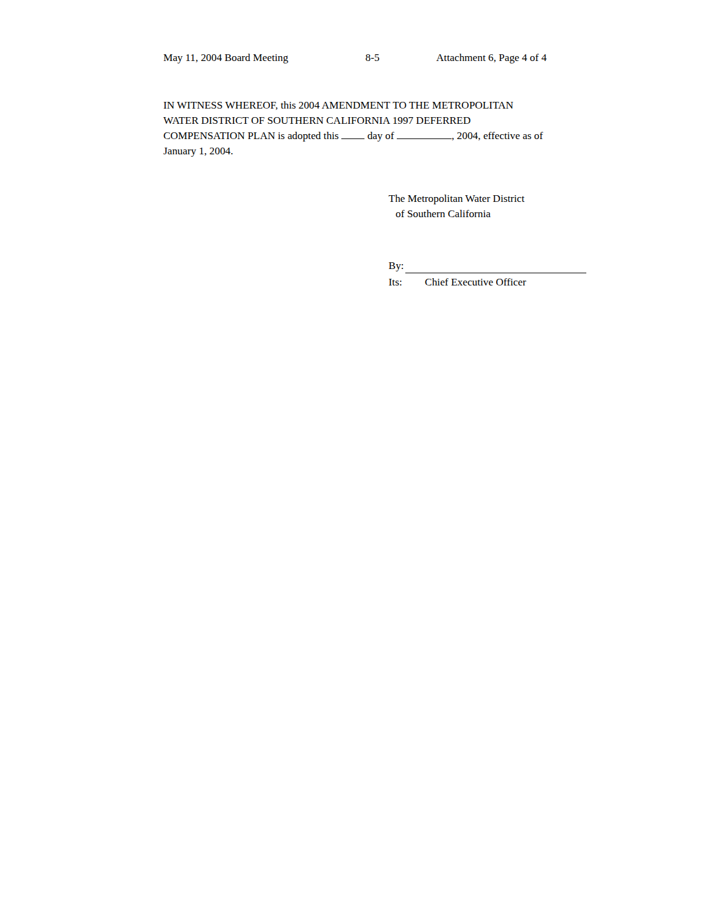May 11, 2004 Board Meeting
8-5
Attachment 6, Page 4 of 4
IN WITNESS WHEREOF, this 2004 AMENDMENT TO THE METROPOLITAN WATER DISTRICT OF SOUTHERN CALIFORNIA 1997 DEFERRED COMPENSATION PLAN is adopted this day of , 2004, effective as of January 1, 2004.
The Metropolitan Water District
of Southern California
By:
Its:
Chief Executive Officer